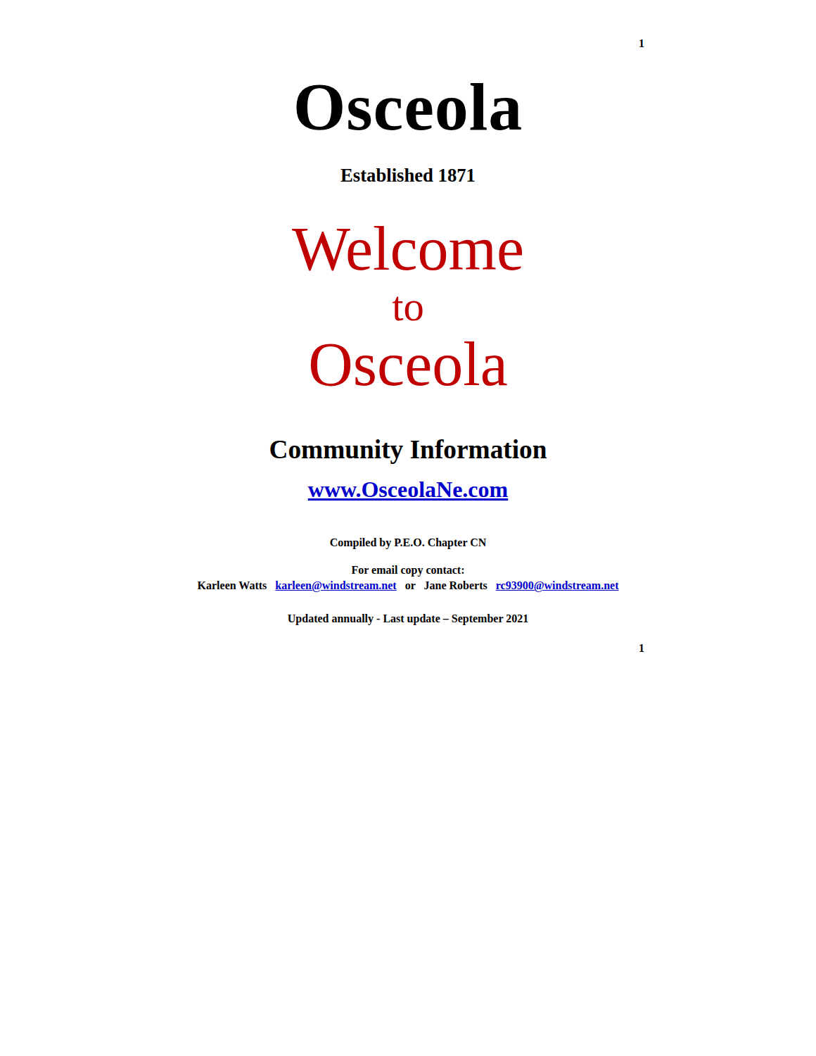1
Osceola
Established 1871
Welcome to Osceola
Community Information
www.OsceolaNe.com
Compiled by P.E.O. Chapter CN
For email copy contact:
Karleen Watts karleen@windstream.net or Jane Roberts rc93900@windstream.net
Updated annually - Last update – September 2021
1